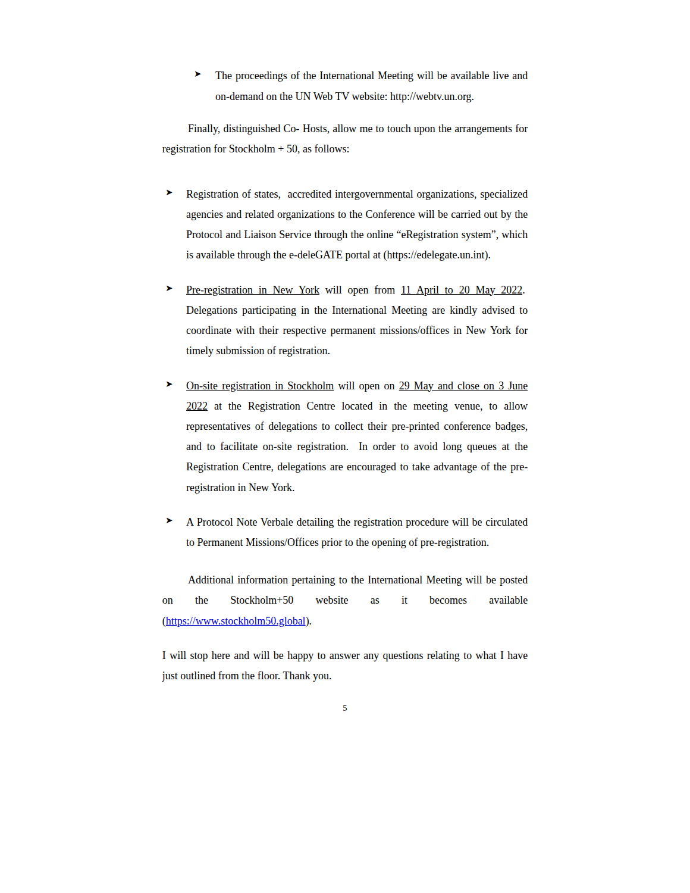The proceedings of the International Meeting will be available live and on-demand on the UN Web TV website: http://webtv.un.org.
Finally, distinguished Co- Hosts, allow me to touch upon the arrangements for registration for Stockholm + 50, as follows:
Registration of states, accredited intergovernmental organizations, specialized agencies and related organizations to the Conference will be carried out by the Protocol and Liaison Service through the online “eRegistration system”, which is available through the e-deleGATE portal at (https://edelegate.un.int).
Pre-registration in New York will open from 11 April to 20 May 2022. Delegations participating in the International Meeting are kindly advised to coordinate with their respective permanent missions/offices in New York for timely submission of registration.
On-site registration in Stockholm will open on 29 May and close on 3 June 2022 at the Registration Centre located in the meeting venue, to allow representatives of delegations to collect their pre-printed conference badges, and to facilitate on-site registration. In order to avoid long queues at the Registration Centre, delegations are encouraged to take advantage of the pre-registration in New York.
A Protocol Note Verbale detailing the registration procedure will be circulated to Permanent Missions/Offices prior to the opening of pre-registration.
Additional information pertaining to the International Meeting will be posted on the Stockholm+50 website as it becomes available (https://www.stockholm50.global).
I will stop here and will be happy to answer any questions relating to what I have just outlined from the floor. Thank you.
5